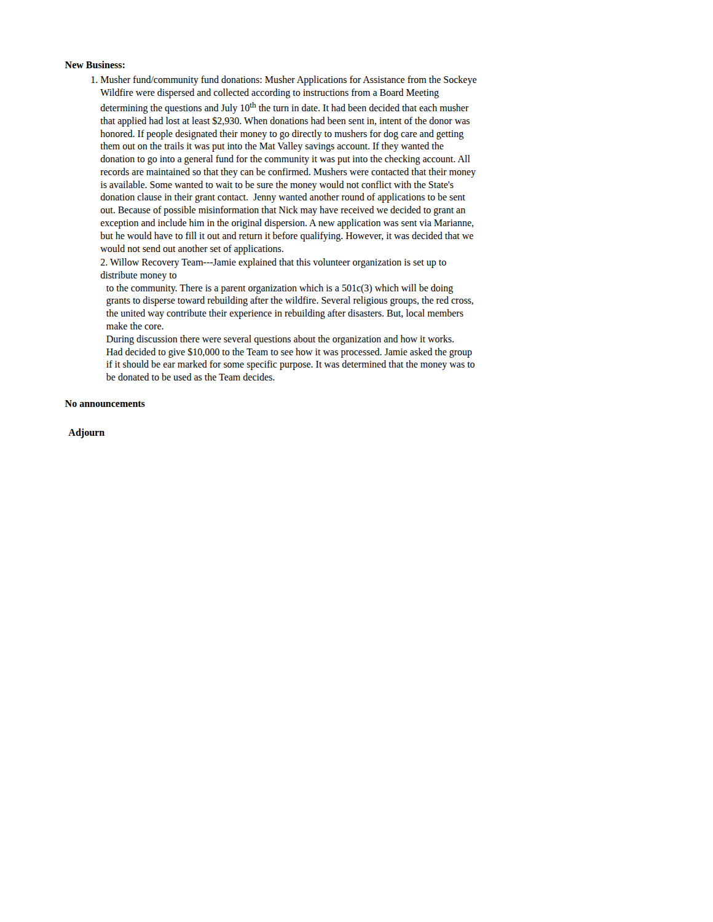New Business:
Musher fund/community fund donations: Musher Applications for Assistance from the Sockeye Wildfire were dispersed and collected according to instructions from a Board Meeting determining the questions and July 10th the turn in date. It had been decided that each musher that applied had lost at least $2,930. When donations had been sent in, intent of the donor was honored. If people designated their money to go directly to mushers for dog care and getting them out on the trails it was put into the Mat Valley savings account. If they wanted the donation to go into a general fund for the community it was put into the checking account. All records are maintained so that they can be confirmed. Mushers were contacted that their money is available. Some wanted to wait to be sure the money would not conflict with the State's donation clause in their grant contact. Jenny wanted another round of applications to be sent out. Because of possible misinformation that Nick may have received we decided to grant an exception and include him in the original dispersion. A new application was sent via Marianne, but he would have to fill it out and return it before qualifying. However, it was decided that we would not send out another set of applications.
2. Willow Recovery Team---Jamie explained that this volunteer organization is set up to distribute money to
to the community. There is a parent organization which is a 501c(3) which will be doing grants to disperse toward rebuilding after the wildfire. Several religious groups, the red cross, the united way contribute their experience in rebuilding after disasters. But, local members make the core.
During discussion there were several questions about the organization and how it works.
Had decided to give $10,000 to the Team to see how it was processed. Jamie asked the group if it should be ear marked for some specific purpose. It was determined that the money was to be donated to be used as the Team decides.
No announcements
Adjourn